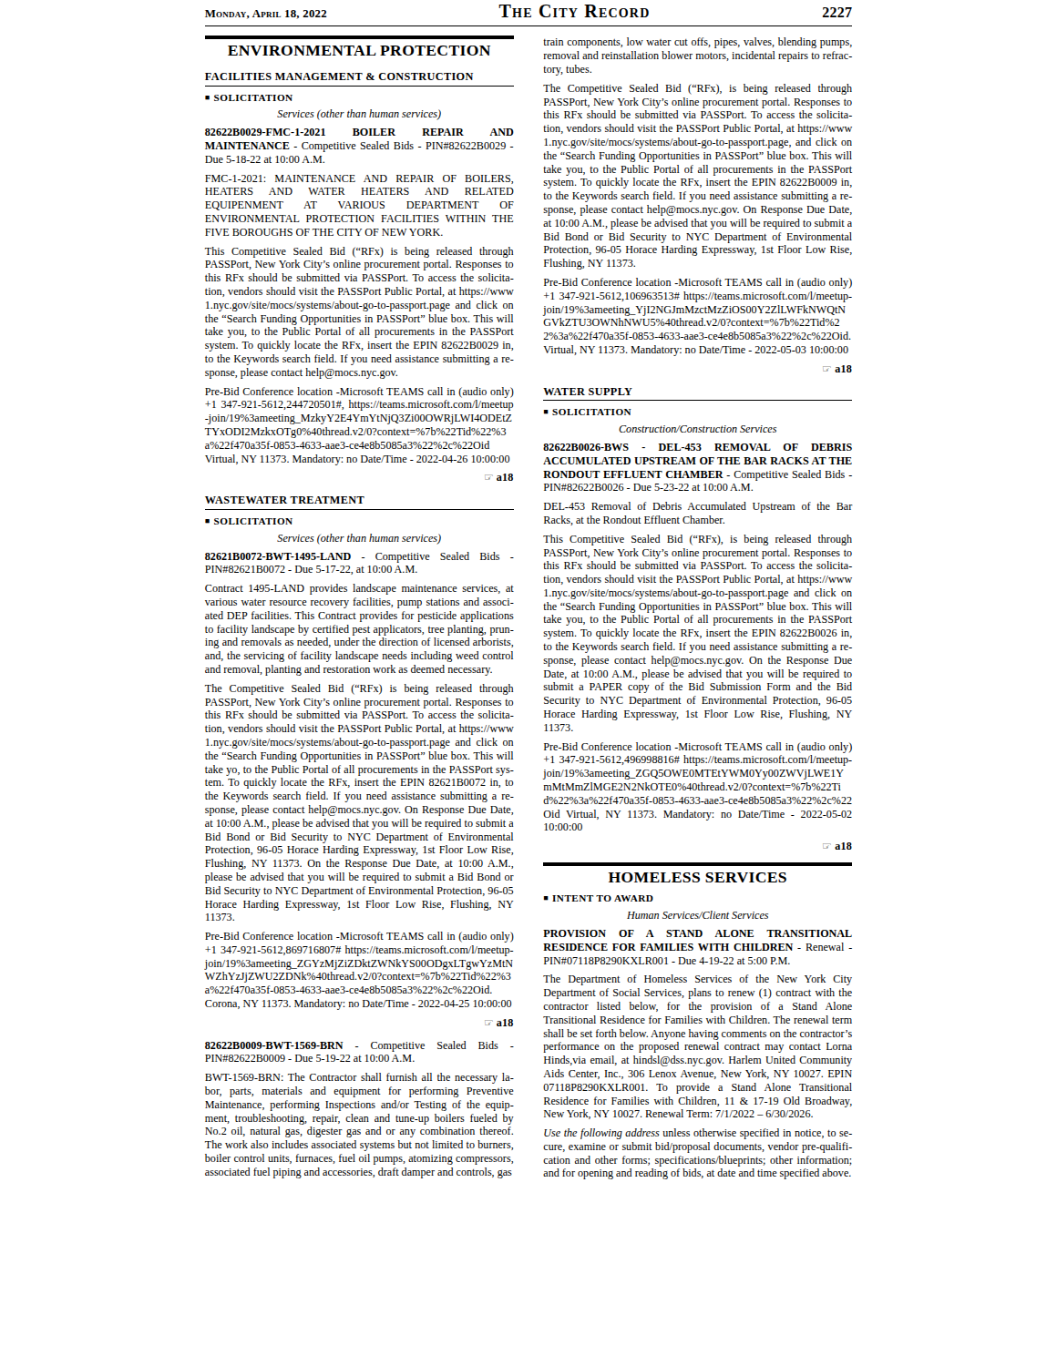Monday, April 18, 2022
The City Record
2227
ENVIRONMENTAL PROTECTION
FACILITIES MANAGEMENT & CONSTRUCTION
SOLICITATION
Services (other than human services)
82622B0029-FMC-1-2021 BOILER REPAIR AND MAINTENANCE - Competitive Sealed Bids - PIN#82622B0029 - Due 5-18-22 at 10:00 A.M.
FMC-1-2021: MAINTENANCE AND REPAIR OF BOILERS, HEATERS AND WATER HEATERS AND RELATED EQUIPENMENT AT VARIOUS DEPARTMENT OF ENVIRONMENTAL PROTECTION FACILITIES WITHIN THE FIVE BOROUGHS OF THE CITY OF NEW YORK.
This Competitive Sealed Bid (“RFx) is being released through PASSPort, New York City’s online procurement portal. Responses to this RFx should be submitted via PASSPort. To access the solicitation, vendors should visit the PASSPort Public Portal, at https://www1.nyc.gov/site/mocs/systems/about-go-to-passport.page and click on the “Search Funding Opportunities in PASSPort” blue box. This will take you, to the Public Portal of all procurements in the PASSPort system. To quickly locate the RFx, insert the EPIN 82622B0029 in, to the Keywords search field. If you need assistance submitting a response, please contact help@mocs.nyc.gov.
Pre-Bid Conference location -Microsoft TEAMS call in (audio only) +1 347-921-5612,244720501#, https://teams.microsoft.com/l/meetup-join/19%3ameeting_MzkyY2E4YmYtNjQ3Zi00OWRjLWI4ODEtZTYxODI2MzkxOTg0%40thread.v2/0?context=%7b%22Tid%22%3a%22f470a35f-0853-4633-aae3-ce4e8b5085a3%22%2c%22Oid Virtual, NY 11373. Mandatory: no Date/Time - 2022-04-26 10:00:00
a18
WASTEWATER TREATMENT
SOLICITATION
Services (other than human services)
82621B0072-BWT-1495-LAND - Competitive Sealed Bids - PIN#82621B0072 - Due 5-17-22, at 10:00 A.M.
Contract 1495-LAND provides landscape maintenance services, at various water resource recovery facilities, pump stations and associated DEP facilities. This Contract provides for pesticide applications to facility landscape by certified pest applicators, tree planting, pruning and removals as needed, under the direction of licensed arborists, and, the servicing of facility landscape needs including weed control and removal, planting and restoration work as deemed necessary.
The Competitive Sealed Bid (“RFx) is being released through PASSPort, New York City’s online procurement portal. Responses to this RFx should be submitted via PASSPort. To access the solicitation, vendors should visit the PASSPort Public Portal, at https://www1.nyc.gov/site/mocs/systems/about-go-to-passport.page and click on the “Search Funding Opportunities in PASSPort” blue box. This will take yo, to the Public Portal of all procurements in the PASSPort system. To quickly locate the RFx, insert the EPIN 82621B0072 in, to the Keywords search field. If you need assistance submitting a response, please contact help@mocs.nyc.gov. On Response Due Date, at 10:00 A.M., please be advised that you will be required to submit a Bid Bond or Bid Security to NYC Department of Environmental Protection, 96-05 Horace Harding Expressway, 1st Floor Low Rise, Flushing, NY 11373. On the Response Due Date, at 10:00 A.M., please be advised that you will be required to submit a Bid Bond or Bid Security to NYC Department of Environmental Protection, 96-05 Horace Harding Expressway, 1st Floor Low Rise, Flushing, NY 11373.
Pre-Bid Conference location -Microsoft TEAMS call in (audio only) +1 347-921-5612,869716807# https://teams.microsoft.com/l/meetup-join/19%3ameeting_ZGYzMjZiZDktZWNkYS00ODgxLTgwYzMtNWZhYzJjZWU2ZDNk%40thread.v2/0?context=%7b%22Tid%22%3a%22f470a35f-0853-4633-aae3-ce4e8b5085a3%22%2c%22Oid. Corona, NY 11373. Mandatory: no Date/Time - 2022-04-25 10:00:00
a18
82622B0009-BWT-1569-BRN - Competitive Sealed Bids - PIN#82622B0009 - Due 5-19-22 at 10:00 A.M.
BWT-1569-BRN: The Contractor shall furnish all the necessary labor, parts, materials and equipment for performing Preventive Maintenance, performing Inspections and/or Testing of the equipment, troubleshooting, repair, clean and tune-up boilers fueled by No.2 oil, natural gas, digester gas and or any combination thereof. The work also includes associated systems but not limited to burners, boiler control units, furnaces, fuel oil pumps, atomizing compressors, associated fuel piping and accessories, draft damper and controls, gas
train components, low water cut offs, pipes, valves, blending pumps, removal and reinstallation blower motors, incidental repairs to refractory, tubes.
The Competitive Sealed Bid (“RFx), is being released through PASSPort, New York City’s online procurement portal. Responses to this RFx should be submitted via PASSPort. To access the solicitation, vendors should visit the PASSPort Public Portal, at https://www1.nyc.gov/site/mocs/systems/about-go-to-passport.page, and click on the “Search Funding Opportunities in PASSPort” blue box. This will take you, to the Public Portal of all procurements in the PASSPort system. To quickly locate the RFx, insert the EPIN 82622B0009 in, to the Keywords search field. If you need assistance submitting a response, please contact help@mocs.nyc.gov. On Response Due Date, at 10:00 A.M., please be advised that you will be required to submit a Bid Bond or Bid Security to NYC Department of Environmental Protection, 96-05 Horace Harding Expressway, 1st Floor Low Rise, Flushing, NY 11373.
Pre-Bid Conference location -Microsoft TEAMS call in (audio only) +1 347-921-5612,106963513# https://teams.microsoft.com/l/meetup-join/19%3ameeting_YjI2NGJmMzctMzZiOS00Y2ZlLWFkNWQtNGVkZTU3OWNhNWU5%40thread.v2/0?context=%7b%22Tid%22%3a%22f470a35f-0853-4633-aae3-ce4e8b5085a3%22%2c%22Oid. Virtual, NY 11373. Mandatory: no Date/Time - 2022-05-03 10:00:00
a18
WATER SUPPLY
SOLICITATION
Construction/Construction Services
82622B0026-BWS - DEL-453 REMOVAL OF DEBRIS ACCUMULATED UPSTREAM OF THE BAR RACKS AT THE RONDOUT EFFLUENT CHAMBER - Competitive Sealed Bids - PIN#82622B0026 - Due 5-23-22 at 10:00 A.M.
DEL-453 Removal of Debris Accumulated Upstream of the Bar Racks, at the Rondout Effluent Chamber.
This Competitive Sealed Bid (“RFx), is being released through PASSPort, New York City’s online procurement portal. Responses to this RFx should be submitted via PASSPort. To access the solicitation, vendors should visit the PASSPort Public Portal, at https://www1.nyc.gov/site/mocs/systems/about-go-to-passport.page and click on the “Search Funding Opportunities in PASSPort” blue box. This will take you, to the Public Portal of all procurements in the PASSPort system. To quickly locate the RFx, insert the EPIN 82622B0026 in, to the Keywords search field. If you need assistance submitting a response, please contact help@mocs.nyc.gov. On the Response Due Date, at 10:00 A.M., please be advised that you will be required to submit a PAPER copy of the Bid Submission Form and the Bid Security to NYC Department of Environmental Protection, 96-05 Horace Harding Expressway, 1st Floor Low Rise, Flushing, NY 11373.
Pre-Bid Conference location -Microsoft TEAMS call in (audio only) +1 347-921-5612,496998816# https://teams.microsoft.com/l/meetup-join/19%3ameeting_ZGQ5OWE0MTEtYWM0Yy00ZWVjLWE1YmMtMmZlMGE2N2NkOTE0%40thread.v2/0?context=%7b%22Tid%22%3a%22f470a35f-0853-4633-aae3-ce4e8b5085a3%22%2c%22Oid Virtual, NY 11373. Mandatory: no Date/Time - 2022-05-02 10:00:00
a18
HOMELESS SERVICES
INTENT TO AWARD
Human Services/Client Services
PROVISION OF A STAND ALONE TRANSITIONAL RESIDENCE FOR FAMILIES WITH CHILDREN - Renewal - PIN#07118P8290KXLR001 - Due 4-19-22 at 5:00 P.M.
The Department of Homeless Services of the New York City Department of Social Services, plans to renew (1) contract with the contractor listed below, for the provision of a Stand Alone Transitional Residence for Families with Children. The renewal term shall be set forth below. Anyone having comments on the contractor’s performance on the proposed renewal contract may contact Lorna Hinds,via email, at hindsl@dss.nyc.gov. Harlem United Community Aids Center, Inc., 306 Lenox Avenue, New York, NY 10027. EPIN 07118P8290KXLR001. To provide a Stand Alone Transitional Residence for Families with Children, 11 & 17-19 Old Broadway, New York, NY 10027. Renewal Term: 7/1/2022 – 6/30/2026.
Use the following address unless otherwise specified in notice, to secure, examine or submit bid/proposal documents, vendor pre-qualification and other forms; specifications/blueprints; other information; and for opening and reading of bids, at date and time specified above.